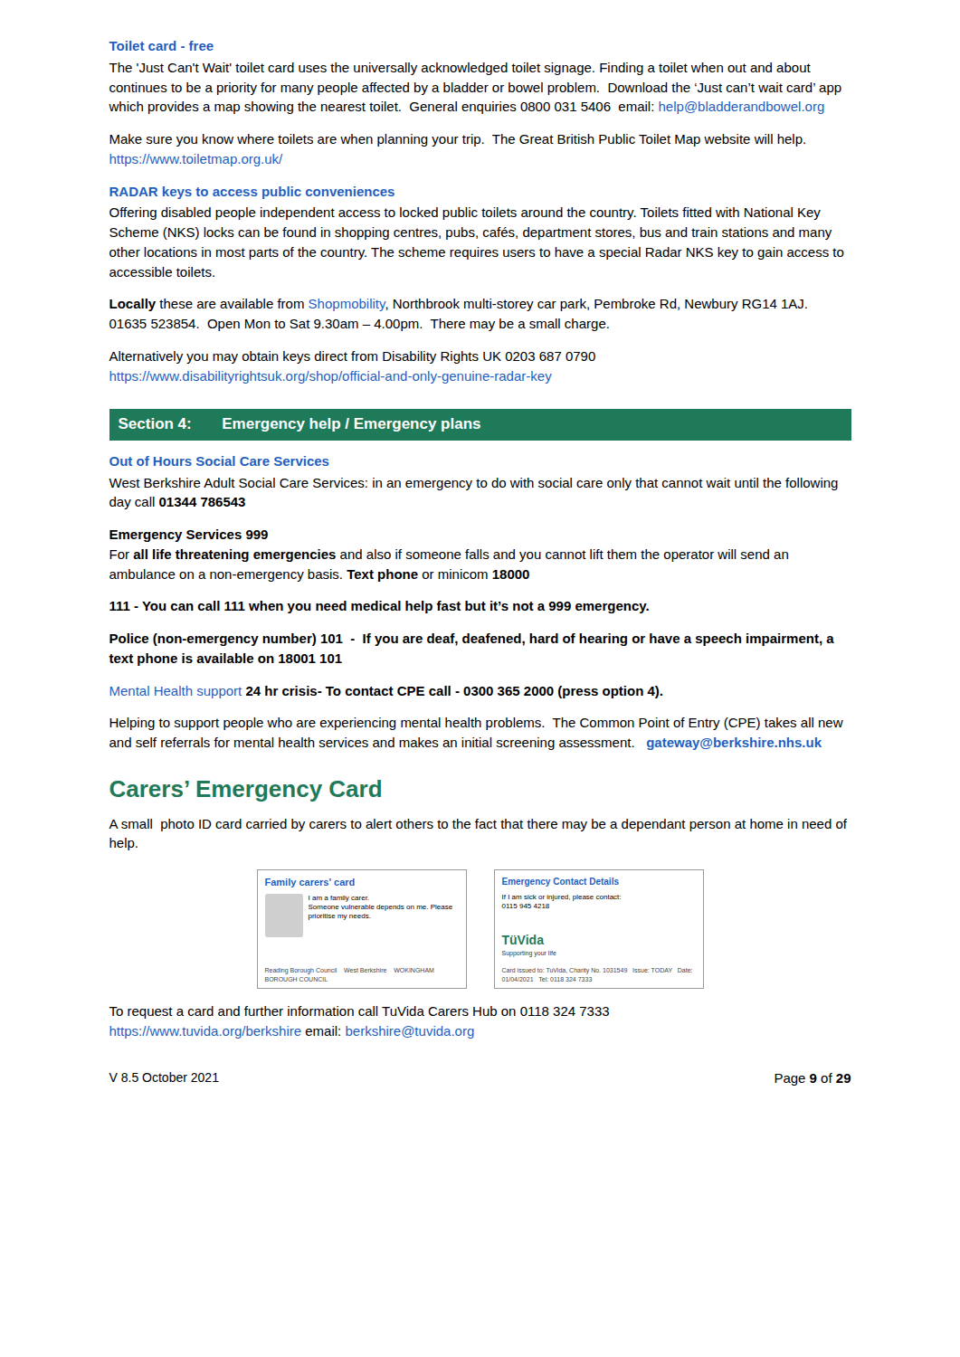Toilet card - free
The 'Just Can't Wait' toilet card uses the universally acknowledged toilet signage. Finding a toilet when out and about continues to be a priority for many people affected by a bladder or bowel problem. Download the ‘Just can’t wait card’ app which provides a map showing the nearest toilet. General enquiries 0800 031 5406 email: help@bladderandbowel.org
Make sure you know where toilets are when planning your trip. The Great British Public Toilet Map website will help. https://www.toiletmap.org.uk/
RADAR keys to access public conveniences
Offering disabled people independent access to locked public toilets around the country. Toilets fitted with National Key Scheme (NKS) locks can be found in shopping centres, pubs, cafés, department stores, bus and train stations and many other locations in most parts of the country. The scheme requires users to have a special Radar NKS key to gain access to accessible toilets.
Locally these are available from Shopmobility, Northbrook multi-storey car park, Pembroke Rd, Newbury RG14 1AJ. 01635 523854. Open Mon to Sat 9.30am – 4.00pm. There may be a small charge.
Alternatively you may obtain keys direct from Disability Rights UK 0203 687 0790
https://www.disabilityrightsuk.org/shop/official-and-only-genuine-radar-key
Section 4: Emergency help / Emergency plans
Out of Hours Social Care Services
West Berkshire Adult Social Care Services: in an emergency to do with social care only that cannot wait until the following day call 01344 786543
Emergency Services 999
For all life threatening emergencies and also if someone falls and you cannot lift them the operator will send an ambulance on a non-emergency basis. Text phone or minicom 18000
111 - You can call 111 when you need medical help fast but it’s not a 999 emergency.
Police (non-emergency number) 101 - If you are deaf, deafened, hard of hearing or have a speech impairment, a text phone is available on 18001 101
Mental Health support 24 hr crisis- To contact CPE call - 0300 365 2000 (press option 4).
Helping to support people who are experiencing mental health problems. The Common Point of Entry (CPE) takes all new and self referrals for mental health services and makes an initial screening assessment. gateway@berkshire.nhs.uk
Carers’ Emergency Card
A small photo ID card carried by carers to alert others to the fact that there may be a dependant person at home in need of help.
Family carers' card
I am a family carer.
Someone vulnerable depends on me. Please prioritise my needs.
Reading Borough Council West Berkshire WOKINGHAM BOROUGH COUNCIL
Emergency Contact Details
If I am sick or injured, please contact:
0115 945 4218
TüVida
Supporting your life
Card issued to: TuVida, Charity No. 1031549 Issue: TODAY Date: 01/04/2021 Tel: 0118 324 7333
To request a card and further information call TuVida Carers Hub on 0118 324 7333
https://www.tuvida.org/berkshire email: berkshire@tuvida.org
V 8.5 October 2021
Page 9 of 29